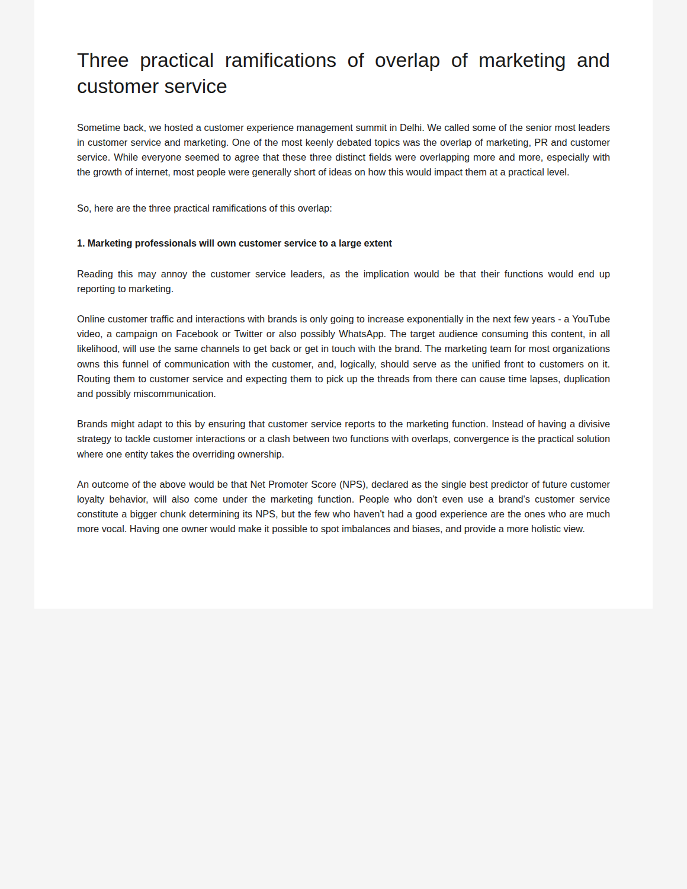Three practical ramifications of overlap of marketing and customer service
Sometime back, we hosted a customer experience management summit in Delhi. We called some of the senior most leaders in customer service and marketing. One of the most keenly debated topics was the overlap of marketing, PR and customer service. While everyone seemed to agree that these three distinct fields were overlapping more and more, especially with the growth of internet, most people were generally short of ideas on how this would impact them at a practical level.
So, here are the three practical ramifications of this overlap:
1. Marketing professionals will own customer service to a large extent
Reading this may annoy the customer service leaders, as the implication would be that their functions would end up reporting to marketing.
Online customer traffic and interactions with brands is only going to increase exponentially in the next few years - a YouTube video, a campaign on Facebook or Twitter or also possibly WhatsApp. The target audience consuming this content, in all likelihood, will use the same channels to get back or get in touch with the brand. The marketing team for most organizations owns this funnel of communication with the customer, and, logically, should serve as the unified front to customers on it. Routing them to customer service and expecting them to pick up the threads from there can cause time lapses, duplication and possibly miscommunication.
Brands might adapt to this by ensuring that customer service reports to the marketing function. Instead of having a divisive strategy to tackle customer interactions or a clash between two functions with overlaps, convergence is the practical solution where one entity takes the overriding ownership.
An outcome of the above would be that Net Promoter Score (NPS), declared as the single best predictor of future customer loyalty behavior, will also come under the marketing function. People who don't even use a brand's customer service constitute a bigger chunk determining its NPS, but the few who haven't had a good experience are the ones who are much more vocal. Having one owner would make it possible to spot imbalances and biases, and provide a more holistic view.